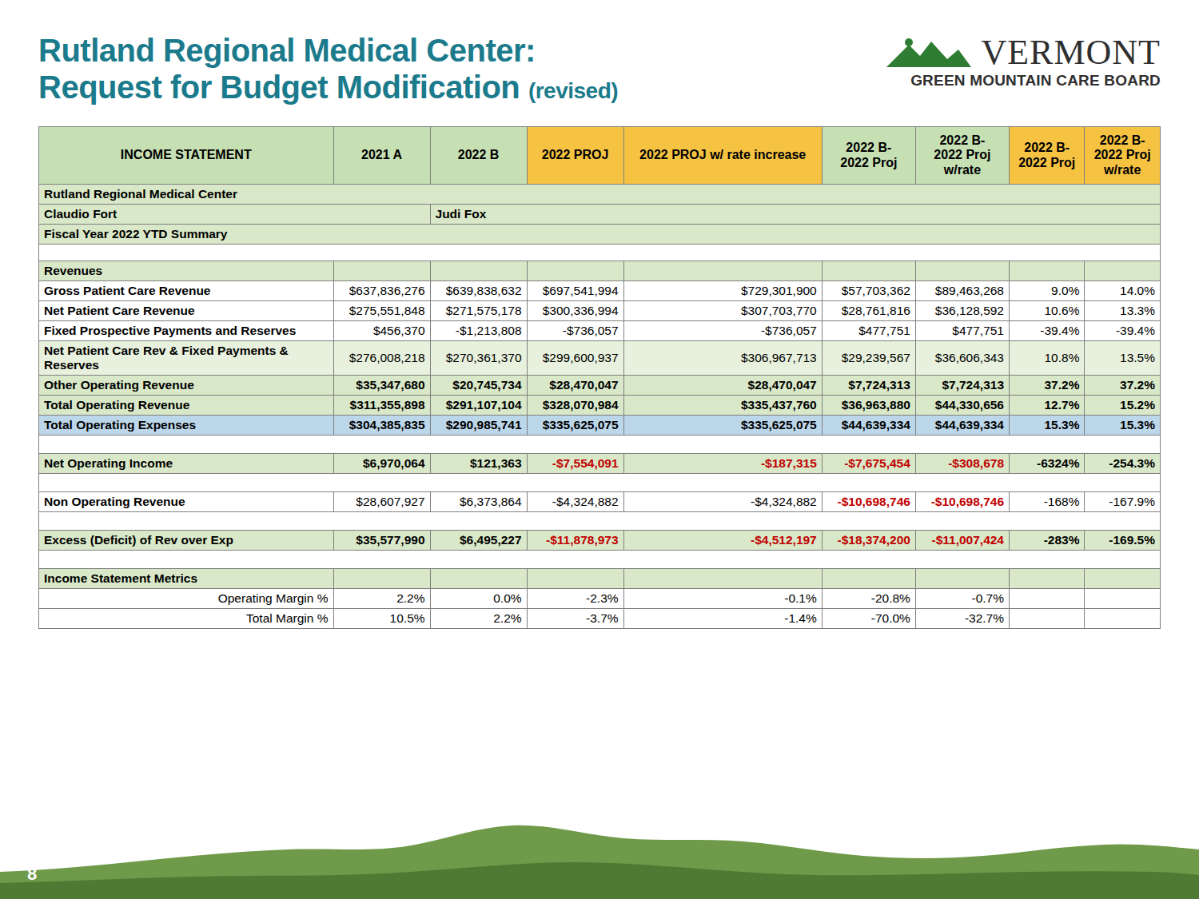Rutland Regional Medical Center:
Request for Budget Modification (revised)
VERMONT
GREEN MOUNTAIN CARE BOARD
| Rutland Regional Medical Center |
| Claudio Fort | Judi Fox |
| Fiscal Year 2022 YTD Summary |
| INCOME STATEMENT | 2021 A | 2022 B | 2022 PROJ | 2022 PROJ w/ rate increase | 2022 B- 2022 Proj | 2022 B- 2022 Proj w/rate | 2022 B- 2022 Proj | 2022 B- 2022 Proj w/rate |
| Revenues | | | | | | | | |
| Gross Patient Care Revenue | $637,836,276 | $639,838,632 | $697,541,994 | $729,301,900 | $57,703,362 | $89,463,268 | 9.0% | 14.0% |
| Net Patient Care Revenue | $275,551,848 | $271,575,178 | $300,336,994 | $307,703,770 | $28,761,816 | $36,128,592 | 10.6% | 13.3% |
| Fixed Prospective Payments and Reserves | $456,370 | -$1,213,808 | -$736,057 | -$736,057 | $477,751 | $477,751 | -39.4% | -39.4% |
| Net Patient Care Rev & Fixed Payments & Reserves | $276,008,218 | $270,361,370 | $299,600,937 | $306,967,713 | $29,239,567 | $36,606,343 | 10.8% | 13.5% |
| Other Operating Revenue | $35,347,680 | $20,745,734 | $28,470,047 | $28,470,047 | $7,724,313 | $7,724,313 | 37.2% | 37.2% |
| Total Operating Revenue | $311,355,898 | $291,107,104 | $328,070,984 | $335,437,760 | $36,963,880 | $44,330,656 | 12.7% | 15.2% |
| Total Operating Expenses | $304,385,835 | $290,985,741 | $335,625,075 | $335,625,075 | $44,639,334 | $44,639,334 | 15.3% | 15.3% |
| Net Operating Income | $6,970,064 | $121,363 | -$7,554,091 | -$187,315 | -$7,675,454 | -$308,678 | -6324% | -254.3% |
| Non Operating Revenue | $28,607,927 | $6,373,864 | -$4,324,882 | -$4,324,882 | -$10,698,746 | -$10,698,746 | -168% | -167.9% |
| Excess (Deficit) of Rev over Exp | $35,577,990 | $6,495,227 | -$11,878,973 | -$4,512,197 | -$18,374,200 | -$11,007,424 | -283% | -169.5% |
| Income Statement Metrics | | | | | | | | |
| Operating Margin % | 2.2% | 0.0% | -2.3% | -0.1% | -20.8% | -0.7% | | |
| Total Margin % | 10.5% | 2.2% | -3.7% | -1.4% | -70.0% | -32.7% | | |
8